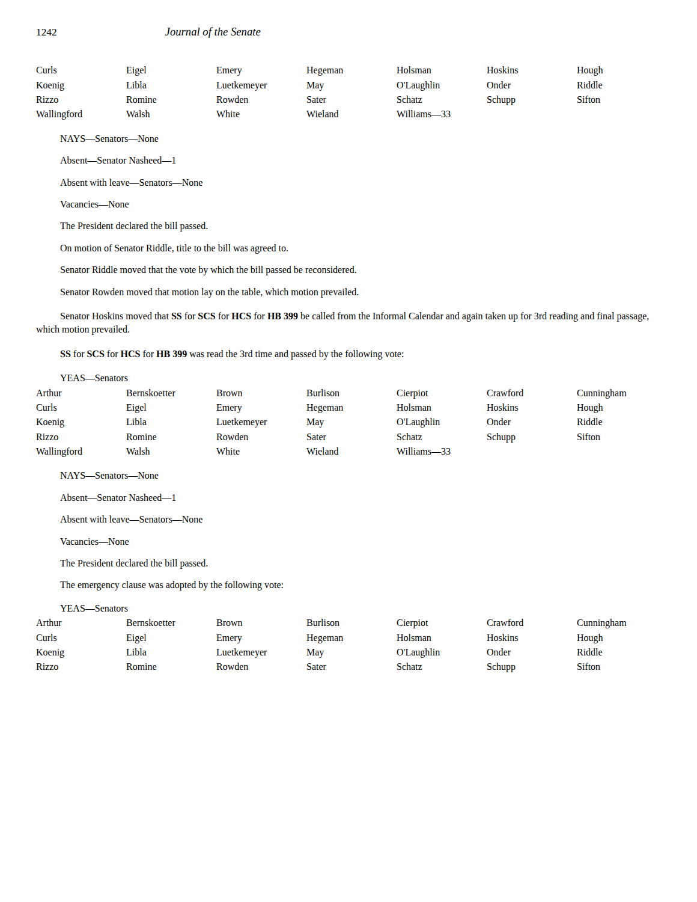1242 Journal of the Senate
Curls Eigel Emery Hegeman Holsman Hoskins Hough Koenig Libla Luetkemeyer May O'Laughlin Onder Riddle Rizzo Romine Rowden Sater Schatz Schupp Sifton Wallingford Walsh White Wieland Williams—33
NAYS—Senators—None
Absent—Senator Nasheed—1
Absent with leave—Senators—None
Vacancies—None
The President declared the bill passed.
On motion of Senator Riddle, title to the bill was agreed to.
Senator Riddle moved that the vote by which the bill passed be reconsidered.
Senator Rowden moved that motion lay on the table, which motion prevailed.
Senator Hoskins moved that SS for SCS for HCS for HB 399 be called from the Informal Calendar and again taken up for 3rd reading and final passage, which motion prevailed.
SS for SCS for HCS for HB 399 was read the 3rd time and passed by the following vote:
YEAS—Senators
Arthur Bernskoetter Brown Burlison Cierpiot Crawford Cunningham Curls Eigel Emery Hegeman Holsman Hoskins Hough Koenig Libla Luetkemeyer May O'Laughlin Onder Riddle Rizzo Romine Rowden Sater Schatz Schupp Sifton Wallingford Walsh White Wieland Williams—33
NAYS—Senators—None
Absent—Senator Nasheed—1
Absent with leave—Senators—None
Vacancies—None
The President declared the bill passed.
The emergency clause was adopted by the following vote:
YEAS—Senators
Arthur Bernskoetter Brown Burlison Cierpiot Crawford Cunningham Curls Eigel Emery Hegeman Holsman Hoskins Hough Koenig Libla Luetkemeyer May O'Laughlin Onder Riddle Rizzo Romine Rowden Sater Schatz Schupp Sifton